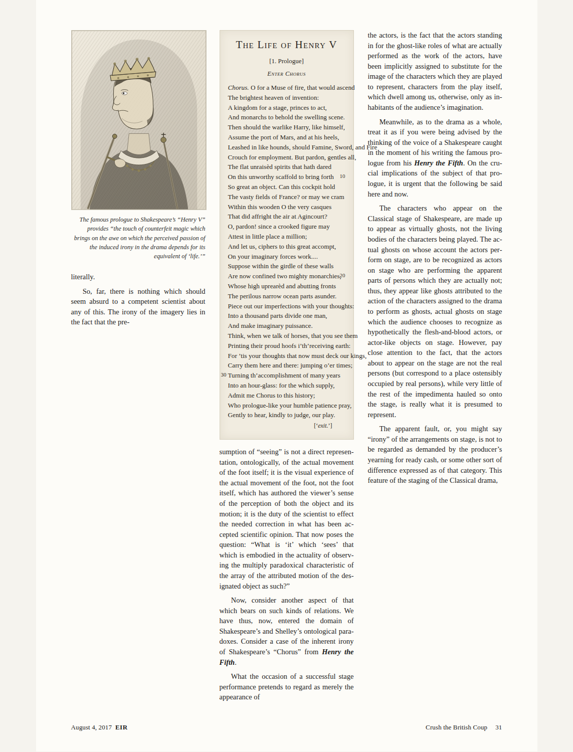The famous prologue to Shakespeare’s “Henry V” provides “the touch of counterfeit magic which brings on the awe on which the perceived passion of the induced irony in the drama depends for its equivalent of ‘life.’”
literally.
So, far, there is nothing which should seem absurd to a competent scientist about any of this. The irony of the imagery lies in the fact that the pre-
The Life of Henry V
[1. Prologue]
Enter Chorus
Chorus. O for a Muse of fire, that would ascend
The brightest heaven of invention:
A kingdom for a stage, princes to act,
And monarchs to behold the swelling scene.
Then should the warlike Harry, like himself,
Assume the port of Mars, and at his heels,
Leashed in like hounds, should Famine, Sword, and Fire
Crouch for employment. But pardon, gentles all,
The flat unraisèd spirits that hath dared
On this unworthy scaffold to bring forth10
So great an object. Can this cockpit hold
The vasty fields of France? or may we cram
Within this wooden O the very casques
That did affright the air at Agincourt?
O, pardon! since a crooked figure may
Attest in little place a million;
And let us, ciphers to this great accompt,
On your imaginary forces work....
Suppose within the girdle of these walls
Are now confined two mighty monarchies,20
Whose high uprearèd and abutting fronts
The perilous narrow ocean parts asunder.
Piece out our imperfections with your thoughts:
Into a thousand parts divide one man,
And make imaginary puissance.
Think, when we talk of horses, that you see them
Printing their proud hoofs i’th’receiving earth:
For ’tis your thoughts that now must deck our kings,
Carry them here and there: jumping o’er times;
30 Turning th’accomplishment of many years
Into an hour-glass: for the which supply,
Admit me Chorus to this history;
Who prologue-like your humble patience pray,
Gently to hear, kindly to judge, our play.[‘exit.’]
sumption of “seeing” is not a direct representation, ontologically, of the actual movement of the foot itself; it is the visual experience of the actual movement of the foot, not the foot itself, which has authored the viewer’s sense of the perception of both the object and its motion; it is the duty of the scientist to effect the needed correction in what has been accepted scientific opinion. That now poses the question: “What is ‘it’ which ‘sees’ that which is embodied in the actuality of observing the multiply paradoxical characteristic of the array of the attributed motion of the designated object as such?”
Now, consider another aspect of that which bears on such kinds of relations. We have thus, now, entered the domain of Shakespeare’s and Shelley’s ontological paradoxes. Consider a case of the inherent irony of Shakespeare’s “Chorus” from Henry the Fifth.
What the occasion of a successful stage performance pretends to regard as merely the appearance of
the actors, is the fact that the actors standing in for the ghost-like roles of what are actually performed as the work of the actors, have been implicitly assigned to substitute for the image of the characters which they are played to represent, characters from the play itself, which dwell among us, otherwise, only as inhabitants of the audience’s imagination.
Meanwhile, as to the drama as a whole, treat it as if you were being advised by the thinking of the voice of a Shakespeare caught in the moment of his writing the famous prologue from his Henry the Fifth. On the crucial implications of the subject of that prologue, it is urgent that the following be said here and now.
The characters who appear on the Classical stage of Shakespeare, are made up to appear as virtually ghosts, not the living bodies of the characters being played. The actual ghosts on whose account the actors perform on stage, are to be recognized as actors on stage who are performing the apparent parts of persons which they are actually not; thus, they appear like ghosts attributed to the action of the characters assigned to the drama to perform as ghosts, actual ghosts on stage which the audience chooses to recognize as hypothetically the flesh-and-blood actors, or actor-like objects on stage. However, pay close attention to the fact, that the actors about to appear on the stage are not the real persons (but correspond to a place ostensibly occupied by real persons), while very little of the rest of the impedimenta hauled so onto the stage, is really what it is presumed to represent.
The apparent fault, or, you might say “irony” of the arrangements on stage, is not to be regarded as demanded by the producer’s yearning for ready cash, or some other sort of difference expressed as of that category. This feature of the staging of the Classical drama,
August 4, 2017 EIR
Crush the British Coup31